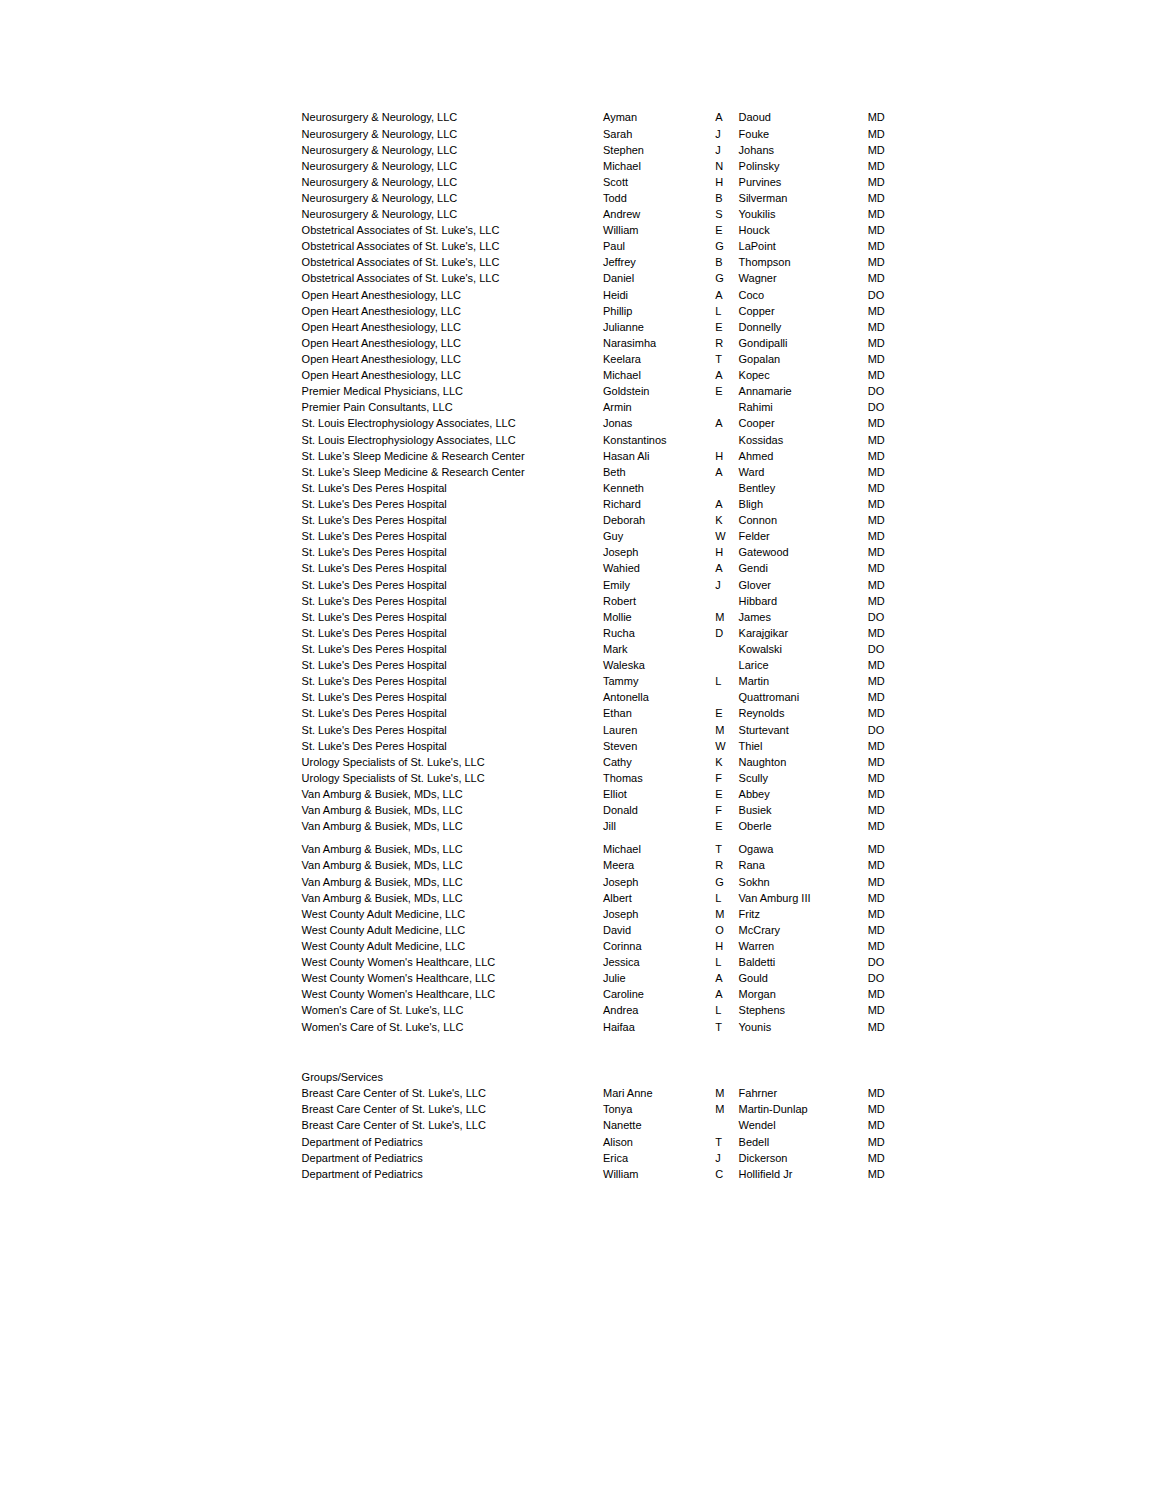| Neurosurgery & Neurology, LLC | Ayman | A | Daoud | MD |
| Neurosurgery & Neurology, LLC | Sarah | J | Fouke | MD |
| Neurosurgery & Neurology, LLC | Stephen | J | Johans | MD |
| Neurosurgery & Neurology, LLC | Michael | N | Polinsky | MD |
| Neurosurgery & Neurology, LLC | Scott | H | Purvines | MD |
| Neurosurgery & Neurology, LLC | Todd | B | Silverman | MD |
| Neurosurgery & Neurology, LLC | Andrew | S | Youkilis | MD |
| Obstetrical Associates of St. Luke's, LLC | William | E | Houck | MD |
| Obstetrical Associates of St. Luke's, LLC | Paul | G | LaPoint | MD |
| Obstetrical Associates of St. Luke's, LLC | Jeffrey | B | Thompson | MD |
| Obstetrical Associates of St. Luke's, LLC | Daniel | G | Wagner | MD |
| Open Heart Anesthesiology, LLC | Heidi | A | Coco | DO |
| Open Heart Anesthesiology, LLC | Phillip | L | Copper | MD |
| Open Heart Anesthesiology, LLC | Julianne | E | Donnelly | MD |
| Open Heart Anesthesiology, LLC | Narasimha | R | Gondipalli | MD |
| Open Heart Anesthesiology, LLC | Keelara | T | Gopalan | MD |
| Open Heart Anesthesiology, LLC | Michael | A | Kopec | MD |
| Premier Medical Physicians, LLC | Goldstein | E | Annamarie | DO |
| Premier Pain Consultants, LLC | Armin | | Rahimi | DO |
| St. Louis Electrophysiology Associates, LLC | Jonas | A | Cooper | MD |
| St. Louis Electrophysiology Associates, LLC | Konstantinos | | Kossidas | MD |
| St. Luke’s Sleep Medicine & Research Center | Hasan Ali | H | Ahmed | MD |
| St. Luke’s Sleep Medicine & Research Center | Beth | A | Ward | MD |
| St. Luke's Des Peres Hospital | Kenneth | | Bentley | MD |
| St. Luke's Des Peres Hospital | Richard | A | Bligh | MD |
| St. Luke's Des Peres Hospital | Deborah | K | Connon | MD |
| St. Luke's Des Peres Hospital | Guy | W | Felder | MD |
| St. Luke's Des Peres Hospital | Joseph | H | Gatewood | MD |
| St. Luke's Des Peres Hospital | Wahied | A | Gendi | MD |
| St. Luke's Des Peres Hospital | Emily | J | Glover | MD |
| St. Luke's Des Peres Hospital | Robert | | Hibbard | MD |
| St. Luke's Des Peres Hospital | Mollie | M | James | DO |
| St. Luke's Des Peres Hospital | Rucha | D | Karajgikar | MD |
| St. Luke's Des Peres Hospital | Mark | | Kowalski | DO |
| St. Luke's Des Peres Hospital | Waleska | | Larice | MD |
| St. Luke's Des Peres Hospital | Tammy | L | Martin | MD |
| St. Luke's Des Peres Hospital | Antonella | | Quattromani | MD |
| St. Luke's Des Peres Hospital | Ethan | E | Reynolds | MD |
| St. Luke's Des Peres Hospital | Lauren | M | Sturtevant | DO |
| St. Luke's Des Peres Hospital | Steven | W | Thiel | MD |
| Urology Specialists of St. Luke's, LLC | Cathy | K | Naughton | MD |
| Urology Specialists of St. Luke's, LLC | Thomas | F | Scully | MD |
| Van Amburg & Busiek, MDs, LLC | Elliot | E | Abbey | MD |
| Van Amburg & Busiek, MDs, LLC | Donald | F | Busiek | MD |
| Van Amburg & Busiek, MDs, LLC | Jill | E | Oberle | MD |
| Van Amburg & Busiek, MDs, LLC | Michael | T | Ogawa | MD |
| Van Amburg & Busiek, MDs, LLC | Meera | R | Rana | MD |
| Van Amburg & Busiek, MDs, LLC | Joseph | G | Sokhn | MD |
| Van Amburg & Busiek, MDs, LLC | Albert | L | Van Amburg III | MD |
| West County Adult Medicine, LLC | Joseph | M | Fritz | MD |
| West County Adult Medicine, LLC | David | O | McCrary | MD |
| West County Adult Medicine, LLC | Corinna | H | Warren | MD |
| West County Women's Healthcare, LLC | Jessica | L | Baldetti | DO |
| West County Women's Healthcare, LLC | Julie | A | Gould | DO |
| West County Women's Healthcare, LLC | Caroline | A | Morgan | MD |
| Women's Care of St. Luke's, LLC | Andrea | L | Stephens | MD |
| Women's Care of St. Luke's, LLC | Haifaa | T | Younis | MD |
| Groups/Services | | | | |
| Breast Care Center of St. Luke's, LLC | Mari Anne | M | Fahrner | MD |
| Breast Care Center of St. Luke's, LLC | Tonya | M | Martin-Dunlap | MD |
| Breast Care Center of St. Luke's, LLC | Nanette | | Wendel | MD |
| Department of Pediatrics | Alison | T | Bedell | MD |
| Department of Pediatrics | Erica | J | Dickerson | MD |
| Department of Pediatrics | William | C | Hollifield Jr | MD |